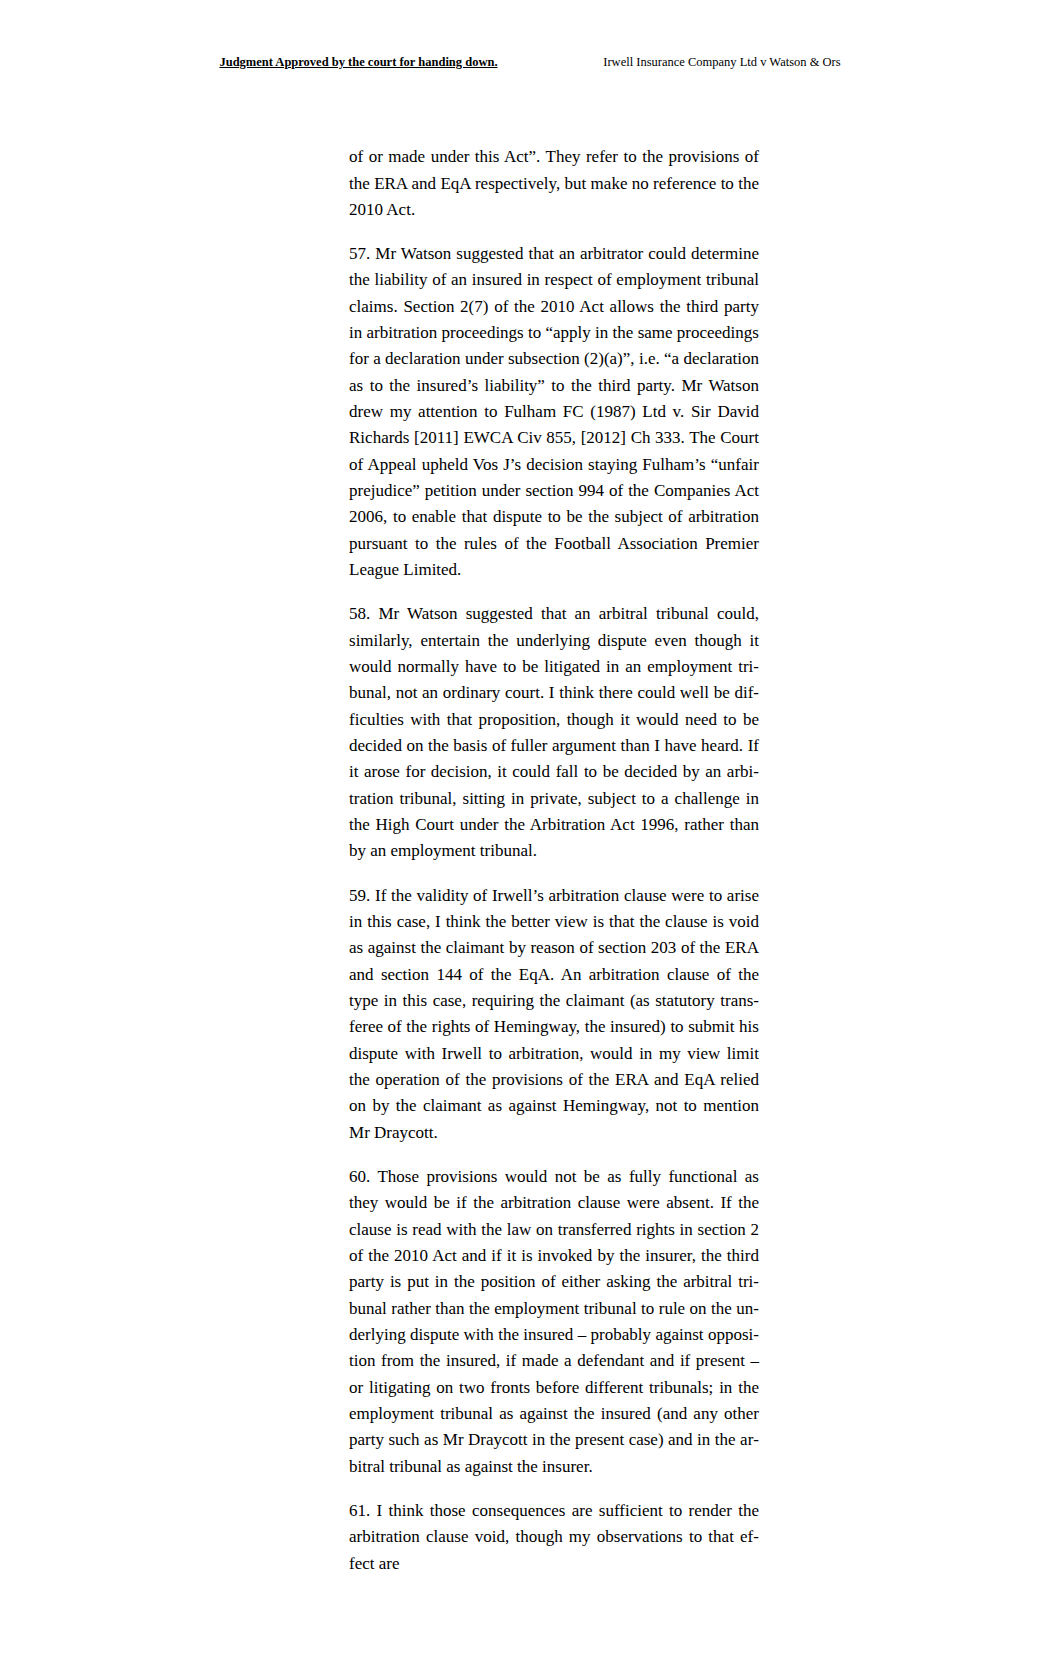Judgment Approved by the court for handing down. Irwell Insurance Company Ltd v Watson & Ors
of or made under this Act”. They refer to the provisions of the ERA and EqA respectively, but make no reference to the 2010 Act.
57. Mr Watson suggested that an arbitrator could determine the liability of an insured in respect of employment tribunal claims. Section 2(7) of the 2010 Act allows the third party in arbitration proceedings to “apply in the same proceedings for a declaration under subsection (2)(a)”, i.e. “a declaration as to the insured’s liability” to the third party. Mr Watson drew my attention to Fulham FC (1987) Ltd v. Sir David Richards [2011] EWCA Civ 855, [2012] Ch 333. The Court of Appeal upheld Vos J’s decision staying Fulham’s “unfair prejudice” petition under section 994 of the Companies Act 2006, to enable that dispute to be the subject of arbitration pursuant to the rules of the Football Association Premier League Limited.
58. Mr Watson suggested that an arbitral tribunal could, similarly, entertain the underlying dispute even though it would normally have to be litigated in an employment tribunal, not an ordinary court. I think there could well be difficulties with that proposition, though it would need to be decided on the basis of fuller argument than I have heard. If it arose for decision, it could fall to be decided by an arbitration tribunal, sitting in private, subject to a challenge in the High Court under the Arbitration Act 1996, rather than by an employment tribunal.
59. If the validity of Irwell’s arbitration clause were to arise in this case, I think the better view is that the clause is void as against the claimant by reason of section 203 of the ERA and section 144 of the EqA. An arbitration clause of the type in this case, requiring the claimant (as statutory transferee of the rights of Hemingway, the insured) to submit his dispute with Irwell to arbitration, would in my view limit the operation of the provisions of the ERA and EqA relied on by the claimant as against Hemingway, not to mention Mr Draycott.
60. Those provisions would not be as fully functional as they would be if the arbitration clause were absent. If the clause is read with the law on transferred rights in section 2 of the 2010 Act and if it is invoked by the insurer, the third party is put in the position of either asking the arbitral tribunal rather than the employment tribunal to rule on the underlying dispute with the insured – probably against opposition from the insured, if made a defendant and if present – or litigating on two fronts before different tribunals; in the employment tribunal as against the insured (and any other party such as Mr Draycott in the present case) and in the arbitral tribunal as against the insurer.
61. I think those consequences are sufficient to render the arbitration clause void, though my observations to that effect are